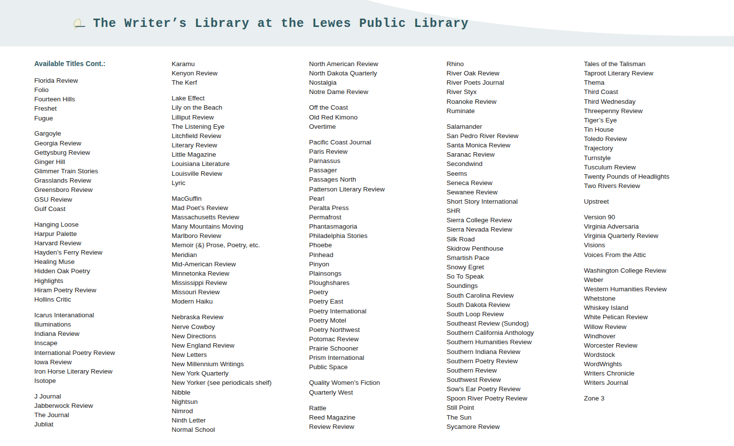The Writer’s Library at the Lewes Public Library
Available Titles Cont.:
Florida Review
Folio
Fourteen Hills
Freshet
Fugue
Gargoyle
Georgia Review
Gettysburg Review
Ginger Hill
Glimmer Train Stories
Grasslands Review
Greensboro Review
GSU Review
Gulf Coast
Hanging Loose
Harpur Palette
Harvard Review
Hayden’s Ferry Review
Healing Muse
Hidden Oak Poetry
Highlights
Hiram Poetry Review
Hollins Critic
Icarus Interanational
Illuminations
Indiana Review
Inscape
International Poetry Review
Iowa Review
Iron Horse Literary Review
Isotope
J Journal
Jabberwock Review
The Journal
Jubliat
Karamu
Kenyon Review
The Kerf
Lake Effect
Lily on the Beach
Lilliput Review
The Listening Eye
Litchfield Review
Literary Review
Little Magazine
Louisiana Literature
Louisville Review
Lyric
MacGuffin
Mad Poet’s Review
Massachusetts Review
Many Mountains Moving
Marlboro Review
Memoir (&) Prose, Poetry, etc.
Meridian
Mid-American Review
Minnetonka Review
Mississippi Review
Missouri Review
Modern Haiku
Nebraska Review
Nerve Cowboy
New Directions
New England Review
New Letters
New Millennium Writings
New York Quarterly
New Yorker (see periodicals shelf)
Nibble
Nightsun
Nimrod
Ninth Letter
Normal School
North American Review
North Dakota Quarterly
Nostalgia
Notre Dame Review
Off the Coast
Old Red Kimono
Overtime
Pacific Coast Journal
Paris Review
Parnassus
Passager
Passages North
Patterson Literary Review
Pearl
Peralta Press
Permafrost
Phantasmagoria
Philadelphia Stories
Phoebe
Pinhead
Pinyon
Plainsongs
Ploughshares
Poetry
Poetry East
Poetry International
Poetry Motel
Poetry Northwest
Potomac Review
Prairie Schooner
Prism International
Public Space
Quality Women's Fiction
Quarterly West
Rattle
Reed Magazine
Review Review
Rhino
River Oak Review
River Poets Journal
River Styx
Roanoke Review
Ruminate
Salamander
San Pedro River Review
Santa Monica Review
Saranac Review
Secondwind
Seems
Seneca Review
Sewanee Review
Short Story International
SHR
Sierra College Review
Sierra Nevada Review
Silk Road
Skidrow Penthouse
Smartish Pace
Snowy Egret
So To Speak
Soundings
South Carolina Review
South Dakota Review
South Loop Review
Southeast Review (Sundog)
Southern California Anthology
Southern Humanities Review
Southern Indiana Review
Southern Poetry Review
Southern Review
Southwest Review
Sow's Ear Poetry Review
Spoon River Poetry Review
Still Point
The Sun
Sycamore Review
Tales of the Talisman
Taproot Literary Review
Thema
Third Coast
Third Wednesday
Threepenny Review
Tiger’s Eye
Tin House
Toledo Review
Trajectory
Turnstyle
Tusculum Review
Twenty Pounds of Headlights
Two Rivers Review
Upstreet
Version 90
Virginia Adversaria
Virginia Quarterly Review
Visions
Voices From the Attic
Washington College Review
Weber
Western Humanities Review
Whetstone
Whiskey Island
White Pelican Review
Willow Review
Windhover
Worcester Review
Wordstock
WordWrights
Writers Chronicle
Writers Journal
Zone 3